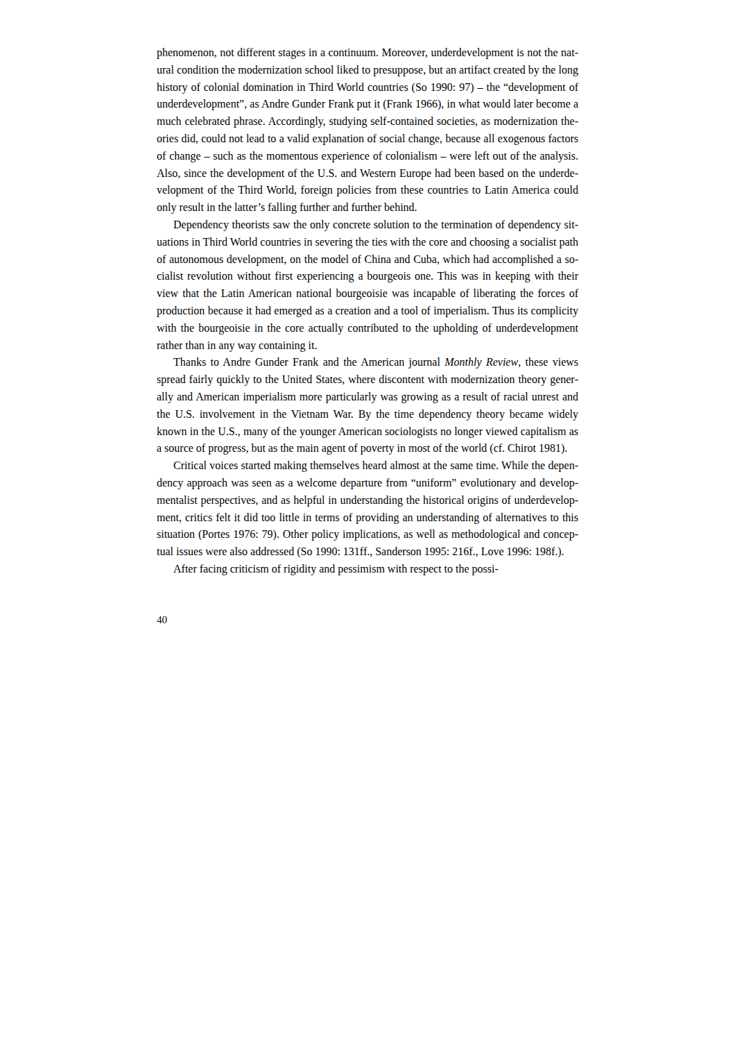phenomenon, not different stages in a continuum. Moreover, underdevelopment is not the natural condition the modernization school liked to presuppose, but an artifact created by the long history of colonial domination in Third World countries (So 1990: 97) – the “development of underdevelopment”, as Andre Gunder Frank put it (Frank 1966), in what would later become a much celebrated phrase. Accordingly, studying self-contained societies, as modernization theories did, could not lead to a valid explanation of social change, because all exogenous factors of change – such as the momentous experience of colonialism – were left out of the analysis. Also, since the development of the U.S. and Western Europe had been based on the underdevelopment of the Third World, foreign policies from these countries to Latin America could only result in the latter’s falling further and further behind.
Dependency theorists saw the only concrete solution to the termination of dependency situations in Third World countries in severing the ties with the core and choosing a socialist path of autonomous development, on the model of China and Cuba, which had accomplished a socialist revolution without first experiencing a bourgeois one. This was in keeping with their view that the Latin American national bourgeoisie was incapable of liberating the forces of production because it had emerged as a creation and a tool of imperialism. Thus its complicity with the bourgeoisie in the core actually contributed to the upholding of underdevelopment rather than in any way containing it.
Thanks to Andre Gunder Frank and the American journal Monthly Review, these views spread fairly quickly to the United States, where discontent with modernization theory generally and American imperialism more particularly was growing as a result of racial unrest and the U.S. involvement in the Vietnam War. By the time dependency theory became widely known in the U.S., many of the younger American sociologists no longer viewed capitalism as a source of progress, but as the main agent of poverty in most of the world (cf. Chirot 1981).
Critical voices started making themselves heard almost at the same time. While the dependency approach was seen as a welcome departure from “uniform” evolutionary and developmentalist perspectives, and as helpful in understanding the historical origins of underdevelopment, critics felt it did too little in terms of providing an understanding of alternatives to this situation (Portes 1976: 79). Other policy implications, as well as methodological and conceptual issues were also addressed (So 1990: 131ff., Sanderson 1995: 216f., Love 1996: 198f.).
After facing criticism of rigidity and pessimism with respect to the possi-
40